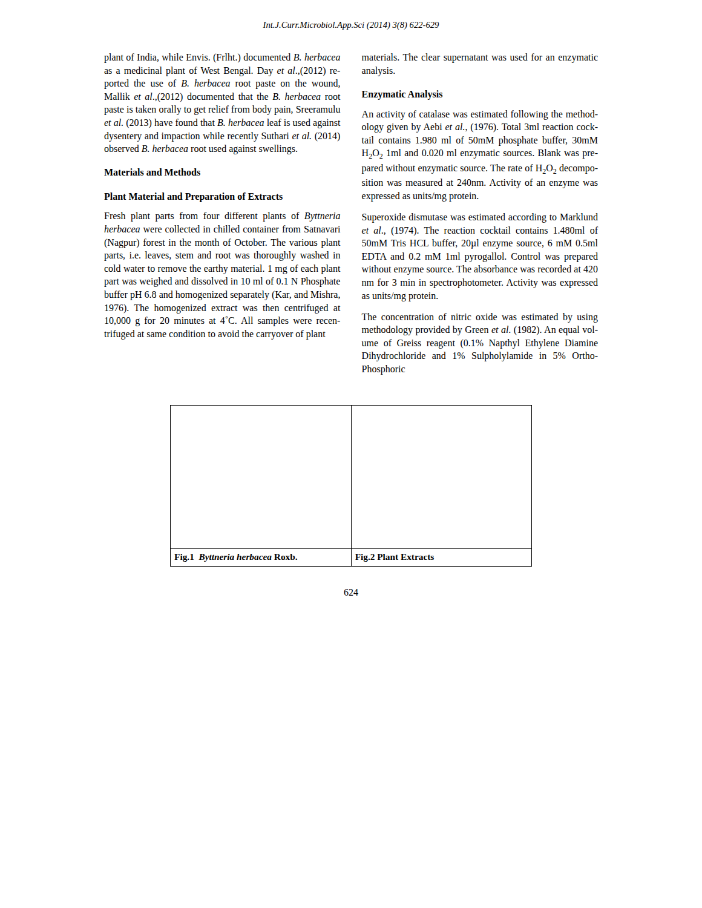Int.J.Curr.Microbiol.App.Sci (2014) 3(8) 622-629
plant of India, while Envis. (Frlht.) documented B. herbacea as a medicinal plant of West Bengal. Day et al.,(2012) reported the use of B. herbacea root paste on the wound, Mallik et al.,(2012) documented that the B. herbacea root paste is taken orally to get relief from body pain, Sreeramulu et al. (2013) have found that B. herbacea leaf is used against dysentery and impaction while recently Suthari et al. (2014) observed B. herbacea root used against swellings.
Materials and Methods
Plant Material and Preparation of Extracts
Fresh plant parts from four different plants of Byttneria herbacea were collected in chilled container from Satnavari (Nagpur) forest in the month of October. The various plant parts, i.e. leaves, stem and root was thoroughly washed in cold water to remove the earthy material. 1 mg of each plant part was weighed and dissolved in 10 ml of 0.1 N Phosphate buffer pH 6.8 and homogenized separately (Kar, and Mishra, 1976). The homogenized extract was then centrifuged at 10,000 g for 20 minutes at 4˚C. All samples were recentrifuged at same condition to avoid the carryover of plant
materials. The clear supernatant was used for an enzymatic analysis.
Enzymatic Analysis
An activity of catalase was estimated following the methodology given by Aebi et al., (1976). Total 3ml reaction cocktail contains 1.980 ml of 50mM phosphate buffer, 30mM H2O2 1ml and 0.020 ml enzymatic sources. Blank was prepared without enzymatic source. The rate of H2O2 decomposition was measured at 240nm. Activity of an enzyme was expressed as units/mg protein.
Superoxide dismutase was estimated according to Marklund et al., (1974). The reaction cocktail contains 1.480ml of 50mM Tris HCL buffer, 20µl enzyme source, 6 mM 0.5ml EDTA and 0.2 mM 1ml pyrogallol. Control was prepared without enzyme source. The absorbance was recorded at 420 nm for 3 min in spectrophotometer. Activity was expressed as units/mg protein.
The concentration of nitric oxide was estimated by using methodology provided by Green et al. (1982). An equal volume of Greiss reagent (0.1% Napthyl Ethylene Diamine Dihydrochloride and 1% Sulpholylamide in 5% Ortho-Phosphoric
| Fig.1 Byttneria herbacea Roxb. | Fig.2 Plant Extracts |
624